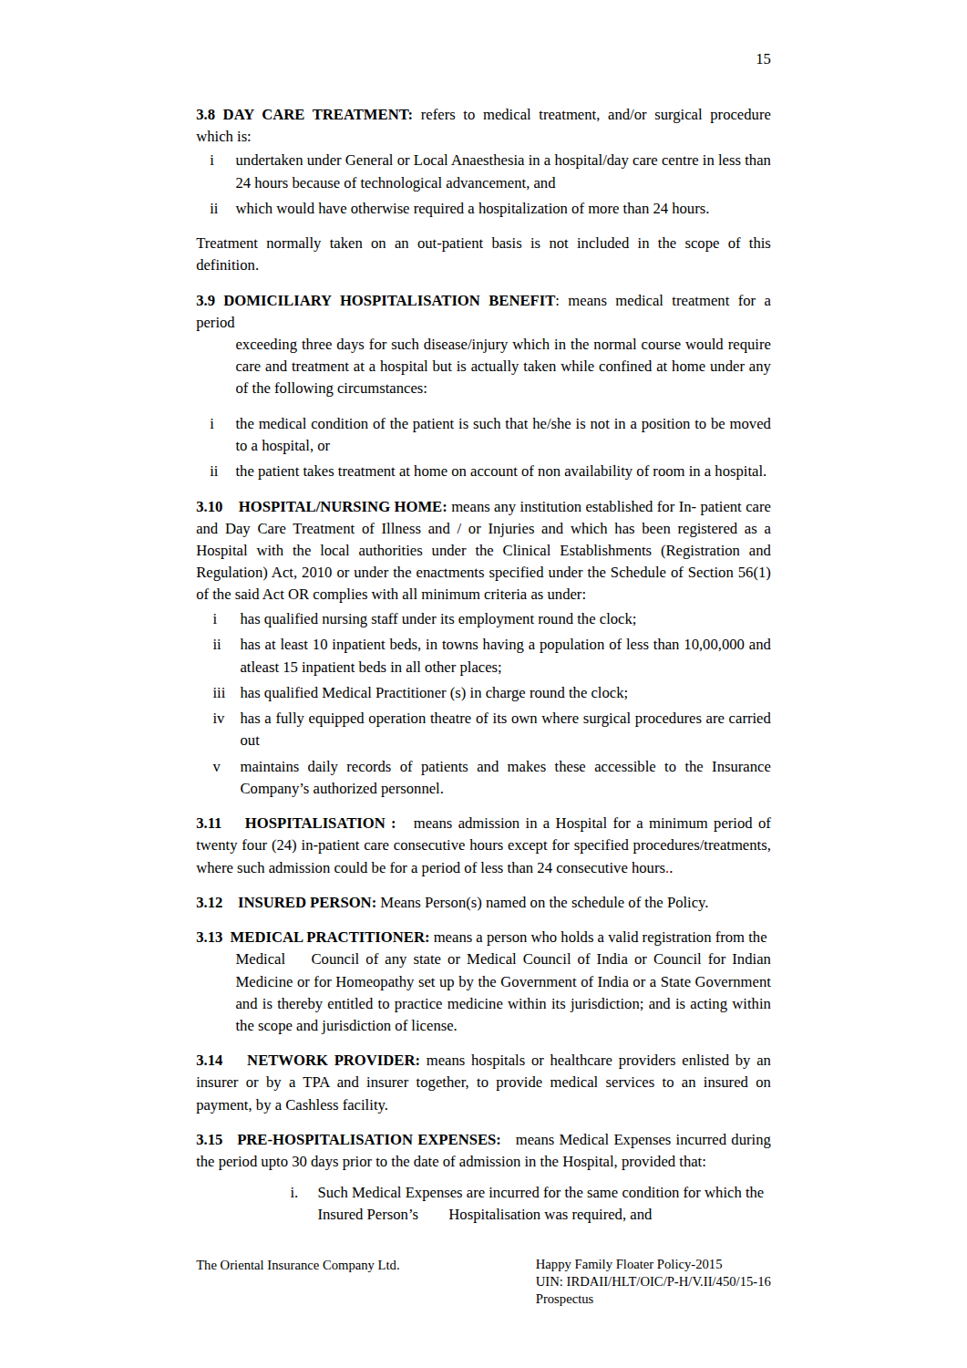15
3.8 DAY CARE TREATMENT: refers to medical treatment, and/or surgical procedure which is:
iundertaken under General or Local Anaesthesia in a hospital/day care centre in less than 24 hours because of technological advancement, and
iiwhich would have otherwise required a hospitalization of more than 24 hours.
Treatment normally taken on an out-patient basis is not included in the scope of this definition.
3.9 DOMICILIARY HOSPITALISATION BENEFIT: means medical treatment for a period
exceeding three days for such disease/injury which in the normal course would require care and treatment at a hospital but is actually taken while confined at home under any of the following circumstances:
ithe medical condition of the patient is such that he/she is not in a position to be moved to a hospital, or
iithe patient takes treatment at home on account of non availability of room in a hospital.
3.10 HOSPITAL/NURSING HOME: means any institution established for In- patient care and Day Care Treatment of Illness and / or Injuries and which has been registered as a Hospital with the local authorities under the Clinical Establishments (Registration and Regulation) Act, 2010 or under the enactments specified under the Schedule of Section 56(1) of the said Act OR complies with all minimum criteria as under:
ihas qualified nursing staff under its employment round the clock;
iihas at least 10 inpatient beds, in towns having a population of less than 10,00,000 and atleast 15 inpatient beds in all other places;
iiihas qualified Medical Practitioner (s) in charge round the clock;
ivhas a fully equipped operation theatre of its own where surgical procedures are carried out
vmaintains daily records of patients and makes these accessible to the Insurance Company’s authorized personnel.
3.11 HOSPITALISATION : means admission in a Hospital for a minimum period of twenty four (24) in-patient care consecutive hours except for specified procedures/treatments, where such admission could be for a period of less than 24 consecutive hours..
3.12 INSURED PERSON: Means Person(s) named on the schedule of the Policy.
3.13 MEDICAL PRACTITIONER: means a person who holds a valid registration from the
Medical Council of any state or Medical Council of India or Council for Indian Medicine or for Homeopathy set up by the Government of India or a State Government and is thereby entitled to practice medicine within its jurisdiction; and is acting within the scope and jurisdiction of license.
3.14 NETWORK PROVIDER: means hospitals or healthcare providers enlisted by an insurer or by a TPA and insurer together, to provide medical services to an insured on payment, by a Cashless facility.
3.15 PRE-HOSPITALISATION EXPENSES: means Medical Expenses incurred during the period upto 30 days prior to the date of admission in the Hospital, provided that:
i. Such Medical Expenses are incurred for the same condition for which the Insured Person’s Hospitalisation was required, and
The Oriental Insurance Company Ltd.
Happy Family Floater Policy-2015
UIN: IRDAII/HLT/OIC/P-H/V.II/450/15-16
Prospectus